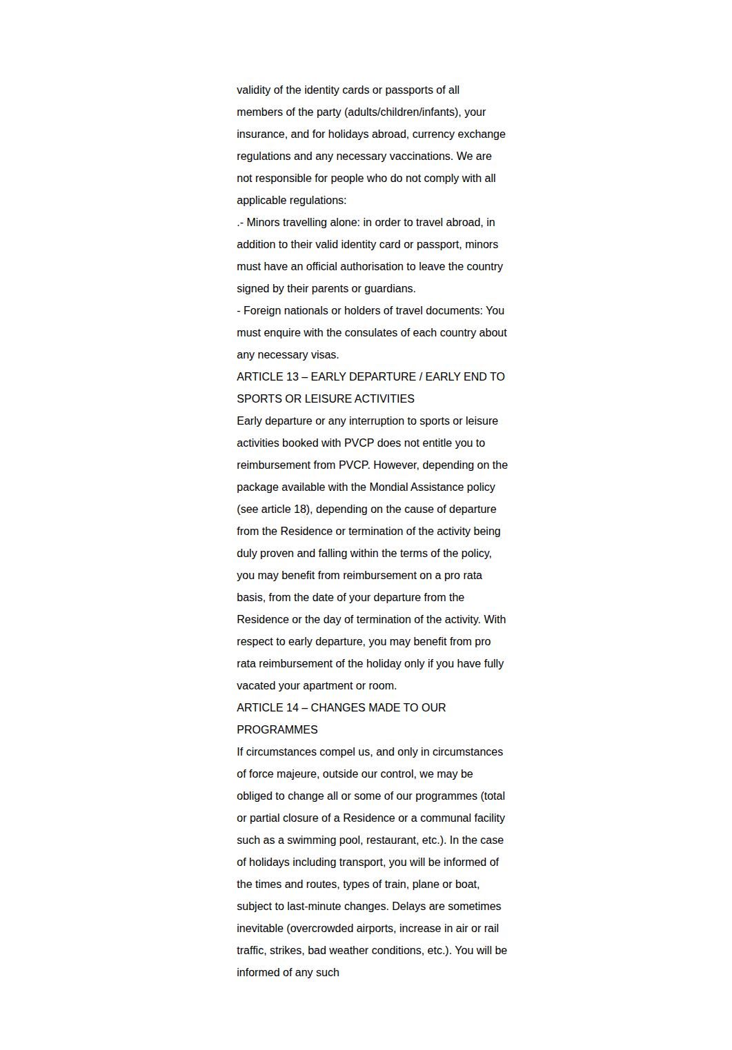validity of the identity cards or passports of all members of the party (adults/children/infants), your insurance, and for holidays abroad, currency exchange regulations and any necessary vaccinations. We are not responsible for people who do not comply with all applicable regulations:
.- Minors travelling alone: in order to travel abroad, in addition to their valid identity card or passport, minors must have an official authorisation to leave the country signed by their parents or guardians.
- Foreign nationals or holders of travel documents: You must enquire with the consulates of each country about any necessary visas.
ARTICLE 13 – EARLY DEPARTURE / EARLY END TO SPORTS OR LEISURE ACTIVITIES
Early departure or any interruption to sports or leisure activities booked with PVCP does not entitle you to reimbursement from PVCP. However, depending on the package available with the Mondial Assistance policy (see article 18), depending on the cause of departure from the Residence or termination of the activity being duly proven and falling within the terms of the policy, you may benefit from reimbursement on a pro rata basis, from the date of your departure from the Residence or the day of termination of the activity. With respect to early departure, you may benefit from pro rata reimbursement of the holiday only if you have fully vacated your apartment or room.
ARTICLE 14 – CHANGES MADE TO OUR PROGRAMMES
If circumstances compel us, and only in circumstances of force majeure, outside our control, we may be obliged to change all or some of our programmes (total or partial closure of a Residence or a communal facility such as a swimming pool, restaurant, etc.). In the case of holidays including transport, you will be informed of the times and routes, types of train, plane or boat, subject to last-minute changes. Delays are sometimes inevitable (overcrowded airports, increase in air or rail traffic, strikes, bad weather conditions, etc.). You will be informed of any such